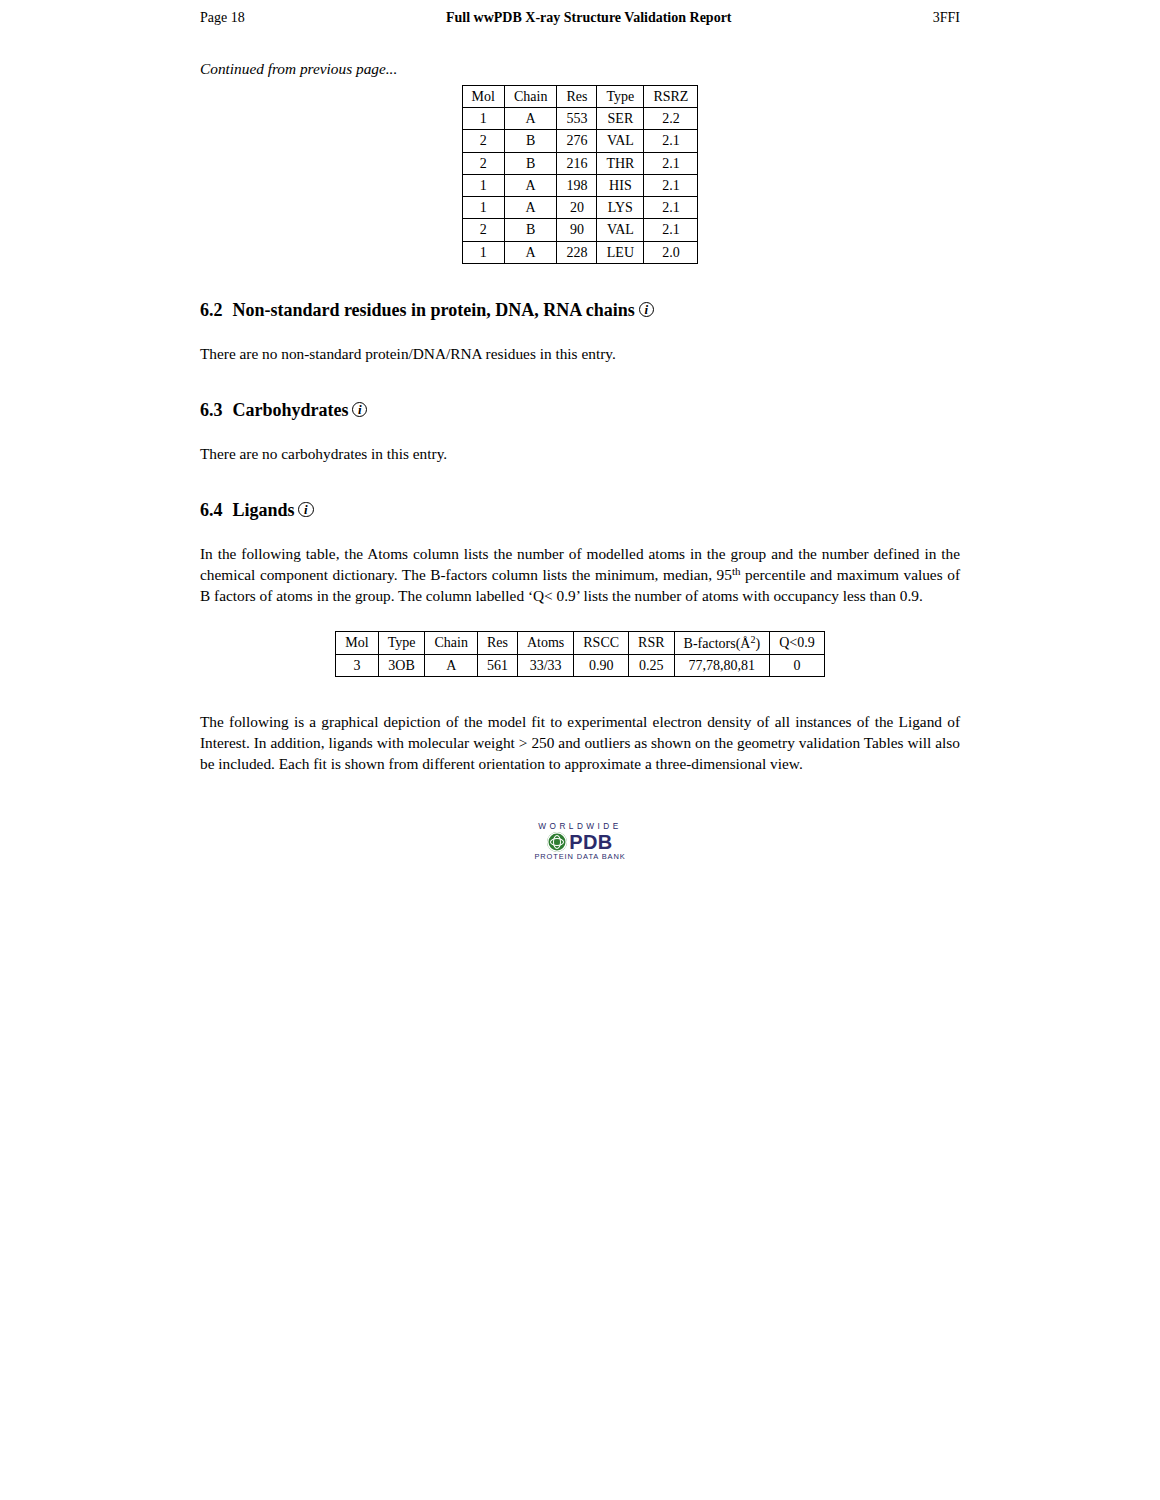Page 18
Full wwPDB X-ray Structure Validation Report
3FFI
Continued from previous page...
| Mol | Chain | Res | Type | RSRZ |
| --- | --- | --- | --- | --- |
| 1 | A | 553 | SER | 2.2 |
| 2 | B | 276 | VAL | 2.1 |
| 2 | B | 216 | THR | 2.1 |
| 1 | A | 198 | HIS | 2.1 |
| 1 | A | 20 | LYS | 2.1 |
| 2 | B | 90 | VAL | 2.1 |
| 1 | A | 228 | LEU | 2.0 |
6.2 Non-standard residues in protein, DNA, RNA chainsi
There are no non-standard protein/DNA/RNA residues in this entry.
6.3 Carbohydratesi
There are no carbohydrates in this entry.
6.4 Ligandsi
In the following table, the Atoms column lists the number of modelled atoms in the group and the number defined in the chemical component dictionary. The B-factors column lists the minimum, median, 95th percentile and maximum values of B factors of atoms in the group. The column labelled ‘Q< 0.9’ lists the number of atoms with occupancy less than 0.9.
| Mol | Type | Chain | Res | Atoms | RSCC | RSR | B-factors(Å 2 ) | Q<0.9 |
| --- | --- | --- | --- | --- | --- | --- | --- | --- |
| 3 | 3OB | A | 561 | 33/33 | 0.90 | 0.25 | 77,78,80,81 | 0 |
The following is a graphical depiction of the model fit to experimental electron density of all instances of the Ligand of Interest. In addition, ligands with molecular weight > 250 and outliers as shown on the geometry validation Tables will also be included. Each fit is shown from different orientation to approximate a three-dimensional view.
WORLDWIDE
PDB
PROTEIN DATA BANK